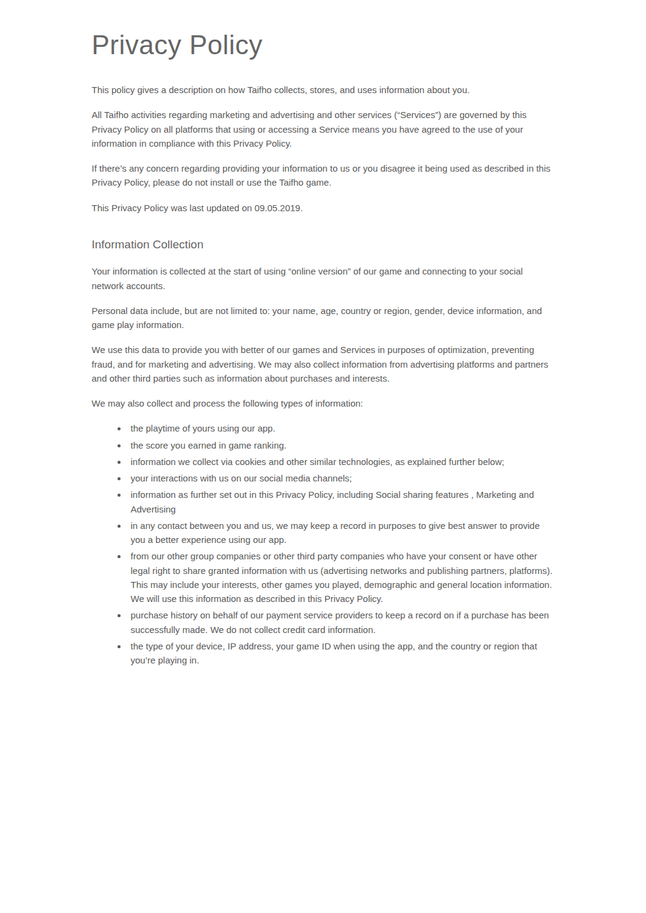Privacy Policy
This policy gives a description on how Taifho collects, stores, and uses information about you.
All Taifho activities regarding marketing and advertising and other services (“Services”) are governed by this Privacy Policy on all platforms that using or accessing a Service means you have agreed to the use of your information in compliance with this Privacy Policy.
If there’s any concern regarding providing your information to us or you disagree it being used as described in this Privacy Policy, please do not install or use the Taifho game.
This Privacy Policy was last updated on 09.05.2019.
Information Collection
Your information is collected at the start of using “online version” of our game and connecting to your social network accounts.
Personal data include, but are not limited to: your name, age, country or region, gender, device information, and game play information.
We use this data to provide you with better of our games and Services in purposes of optimization, preventing fraud, and for marketing and advertising. We may also collect information from advertising platforms and partners and other third parties such as information about purchases and interests.
We may also collect and process the following types of information:
the playtime of yours using our app.
the score you earned in game ranking.
information we collect via cookies and other similar technologies, as explained further below;
your interactions with us on our social media channels;
information as further set out in this Privacy Policy, including Social sharing features , Marketing and Advertising
in any contact between you and us, we may keep a record in purposes to give best answer to provide you a better experience using our app.
from our other group companies or other third party companies who have your consent or have other legal right to share granted information with us (advertising networks and publishing partners, platforms). This may include your interests, other games you played, demographic and general location information. We will use this information as described in this Privacy Policy.
purchase history on behalf of our payment service providers to keep a record on if a purchase has been successfully made. We do not collect credit card information.
the type of your device, IP address, your game ID when using the app, and the country or region that you’re playing in.